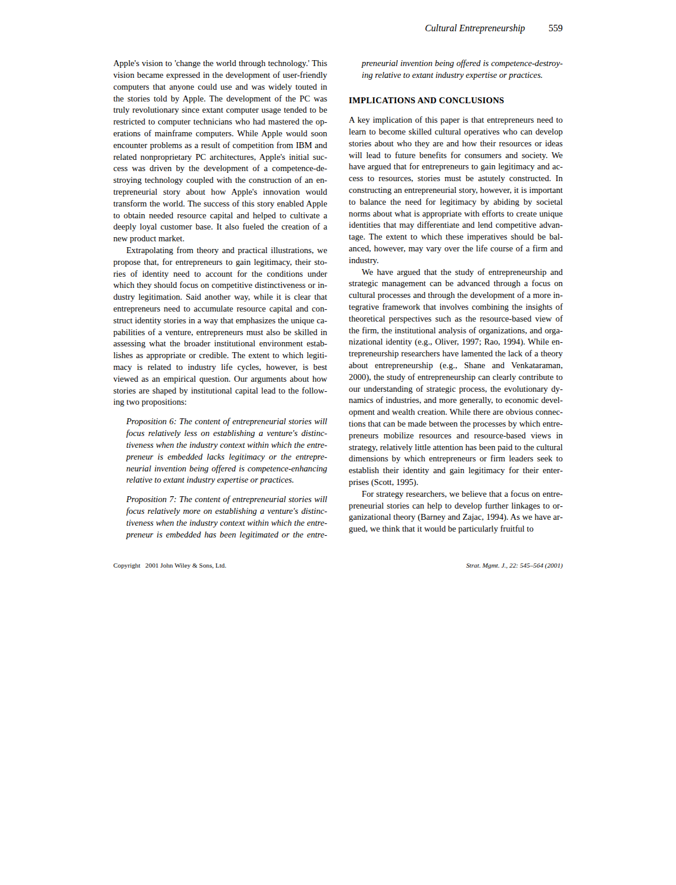Cultural Entrepreneurship 559
Apple's vision to 'change the world through technology.' This vision became expressed in the development of user-friendly computers that anyone could use and was widely touted in the stories told by Apple. The development of the PC was truly revolutionary since extant computer usage tended to be restricted to computer technicians who had mastered the operations of mainframe computers. While Apple would soon encounter problems as a result of competition from IBM and related nonproprietary PC architectures, Apple's initial success was driven by the development of a competence-destroying technology coupled with the construction of an entrepreneurial story about how Apple's innovation would transform the world. The success of this story enabled Apple to obtain needed resource capital and helped to cultivate a deeply loyal customer base. It also fueled the creation of a new product market.
Extrapolating from theory and practical illustrations, we propose that, for entrepreneurs to gain legitimacy, their stories of identity need to account for the conditions under which they should focus on competitive distinctiveness or industry legitimation. Said another way, while it is clear that entrepreneurs need to accumulate resource capital and construct identity stories in a way that emphasizes the unique capabilities of a venture, entrepreneurs must also be skilled in assessing what the broader institutional environment establishes as appropriate or credible. The extent to which legitimacy is related to industry life cycles, however, is best viewed as an empirical question. Our arguments about how stories are shaped by institutional capital lead to the following two propositions:
Proposition 6: The content of entrepreneurial stories will focus relatively less on establishing a venture's distinctiveness when the industry context within which the entrepreneur is embedded lacks legitimacy or the entrepreneurial invention being offered is competence-enhancing relative to extant industry expertise or practices.
Proposition 7: The content of entrepreneurial stories will focus relatively more on establishing a venture's distinctiveness when the industry context within which the entrepreneur is embedded has been legitimated or the entrepreneurial invention being offered is competence-destroying relative to extant industry expertise or practices.
Implications and Conclusions
A key implication of this paper is that entrepreneurs need to learn to become skilled cultural operatives who can develop stories about who they are and how their resources or ideas will lead to future benefits for consumers and society. We have argued that for entrepreneurs to gain legitimacy and access to resources, stories must be astutely constructed. In constructing an entrepreneurial story, however, it is important to balance the need for legitimacy by abiding by societal norms about what is appropriate with efforts to create unique identities that may differentiate and lend competitive advantage. The extent to which these imperatives should be balanced, however, may vary over the life course of a firm and industry.
We have argued that the study of entrepreneurship and strategic management can be advanced through a focus on cultural processes and through the development of a more integrative framework that involves combining the insights of theoretical perspectives such as the resource-based view of the firm, the institutional analysis of organizations, and organizational identity (e.g., Oliver, 1997; Rao, 1994). While entrepreneurship researchers have lamented the lack of a theory about entrepreneurship (e.g., Shane and Venkataraman, 2000), the study of entrepreneurship can clearly contribute to our understanding of strategic process, the evolutionary dynamics of industries, and more generally, to economic development and wealth creation. While there are obvious connections that can be made between the processes by which entrepreneurs mobilize resources and resource-based views in strategy, relatively little attention has been paid to the cultural dimensions by which entrepreneurs or firm leaders seek to establish their identity and gain legitimacy for their enterprises (Scott, 1995).
For strategy researchers, we believe that a focus on entrepreneurial stories can help to develop further linkages to organizational theory (Barney and Zajac, 1994). As we have argued, we think that it would be particularly fruitful to
Copyright 2001 John Wiley & Sons, Ltd.
Strat. Mgmt. J., 22: 545–564 (2001)